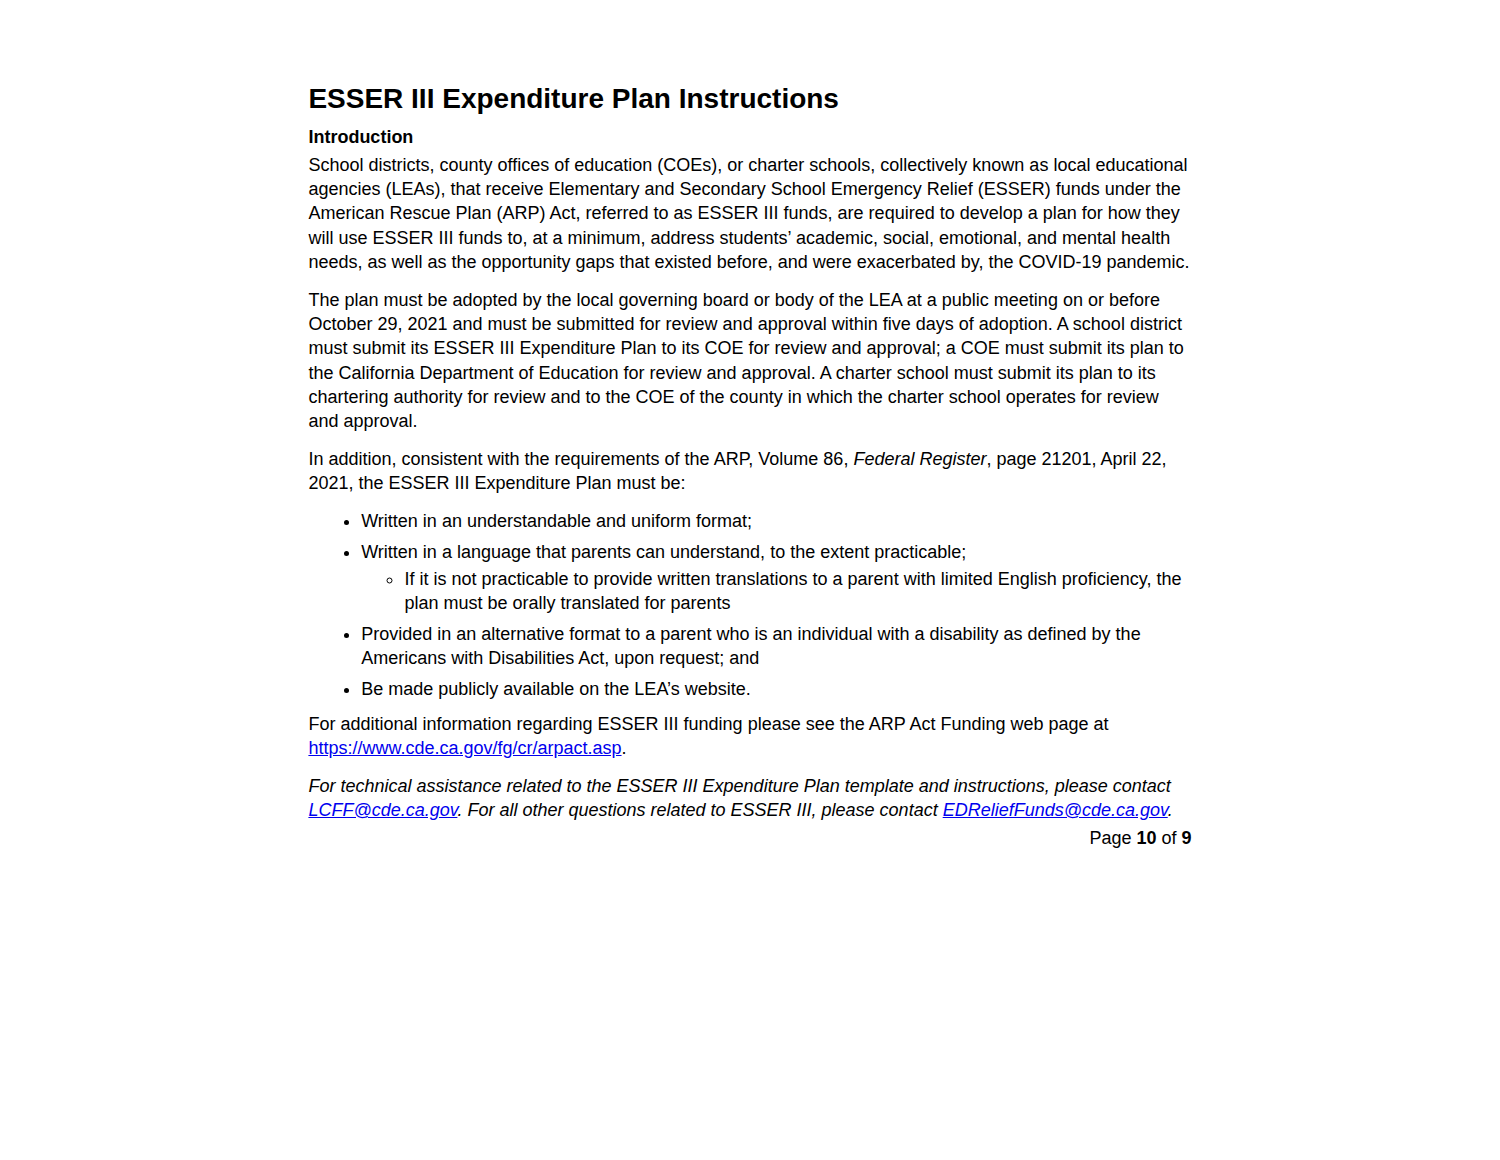ESSER III Expenditure Plan Instructions
Introduction
School districts, county offices of education (COEs), or charter schools, collectively known as local educational agencies (LEAs), that receive Elementary and Secondary School Emergency Relief (ESSER) funds under the American Rescue Plan (ARP) Act, referred to as ESSER III funds, are required to develop a plan for how they will use ESSER III funds to, at a minimum, address students’ academic, social, emotional, and mental health needs, as well as the opportunity gaps that existed before, and were exacerbated by, the COVID-19 pandemic.
The plan must be adopted by the local governing board or body of the LEA at a public meeting on or before October 29, 2021 and must be submitted for review and approval within five days of adoption. A school district must submit its ESSER III Expenditure Plan to its COE for review and approval; a COE must submit its plan to the California Department of Education for review and approval. A charter school must submit its plan to its chartering authority for review and to the COE of the county in which the charter school operates for review and approval.
In addition, consistent with the requirements of the ARP, Volume 86, Federal Register, page 21201, April 22, 2021, the ESSER III Expenditure Plan must be:
Written in an understandable and uniform format;
Written in a language that parents can understand, to the extent practicable;
If it is not practicable to provide written translations to a parent with limited English proficiency, the plan must be orally translated for parents
Provided in an alternative format to a parent who is an individual with a disability as defined by the Americans with Disabilities Act, upon request; and
Be made publicly available on the LEA’s website.
For additional information regarding ESSER III funding please see the ARP Act Funding web page at https://www.cde.ca.gov/fg/cr/arpact.asp.
For technical assistance related to the ESSER III Expenditure Plan template and instructions, please contact LCFF@cde.ca.gov. For all other questions related to ESSER III, please contact EDReliefFunds@cde.ca.gov.
Page 10 of 9